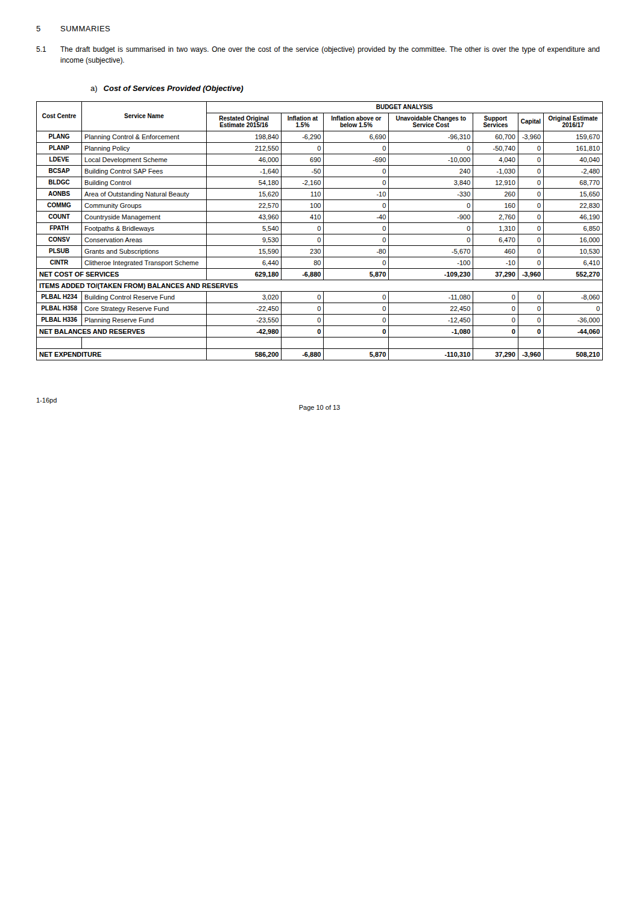5 SUMMARIES
5.1 The draft budget is summarised in two ways. One over the cost of the service (objective) provided by the committee. The other is over the type of expenditure and income (subjective).
a) Cost of Services Provided (Objective)
| Cost Centre | Service Name | BUDGET ANALYSIS |
| --- | --- | --- |
| Restated Original Estimate 2015/16 | Inflation at 1.5% | Inflation above or below 1.5% | Unavoidable Changes to Service Cost | Support Services | Capital | Original Estimate 2016/17 |
| PLANG | Planning Control & Enforcement | 198,840 | -6,290 | 6,690 | -96,310 | 60,700 | -3,960 | 159,670 |
| PLANP | Planning Policy | 212,550 | 0 | 0 | 0 | -50,740 | 0 | 161,810 |
| LDEVE | Local Development Scheme | 46,000 | 690 | -690 | -10,000 | 4,040 | 0 | 40,040 |
| BCSAP | Building Control SAP Fees | -1,640 | -50 | 0 | 240 | -1,030 | 0 | -2,480 |
| BLDGC | Building Control | 54,180 | -2,160 | 0 | 3,840 | 12,910 | 0 | 68,770 |
| AONBS | Area of Outstanding Natural Beauty | 15,620 | 110 | -10 | -330 | 260 | 0 | 15,650 |
| COMMG | Community Groups | 22,570 | 100 | 0 | 0 | 160 | 0 | 22,830 |
| COUNT | Countryside Management | 43,960 | 410 | -40 | -900 | 2,760 | 0 | 46,190 |
| FPATH | Footpaths & Bridleways | 5,540 | 0 | 0 | 0 | 1,310 | 0 | 6,850 |
| CONSV | Conservation Areas | 9,530 | 0 | 0 | 0 | 6,470 | 0 | 16,000 |
| PLSUB | Grants and Subscriptions | 15,590 | 230 | -80 | -5,670 | 460 | 0 | 10,530 |
| CINTR | Clitheroe Integrated Transport Scheme | 6,440 | 80 | 0 | -100 | -10 | 0 | 6,410 |
| NET COST OF SERVICES | 629,180 | -6,880 | 5,870 | -109,230 | 37,290 | -3,960 | 552,270 |
| ITEMS ADDED TO/(TAKEN FROM) BALANCES AND RESERVES |
| PLBAL H234 | Building Control Reserve Fund | 3,020 | 0 | 0 | -11,080 | 0 | 0 | -8,060 |
| PLBAL H358 | Core Strategy Reserve Fund | -22,450 | 0 | 0 | 22,450 | 0 | 0 | 0 |
| PLBAL H336 | Planning Reserve Fund | -23,550 | 0 | 0 | -12,450 | 0 | 0 | -36,000 |
| NET BALANCES AND RESERVES | -42,980 | 0 | 0 | -1,080 | 0 | 0 | -44,060 |
| NET EXPENDITURE | 586,200 | -6,880 | 5,870 | -110,310 | 37,290 | -3,960 | 508,210 |
1-16pd
Page 10 of 13